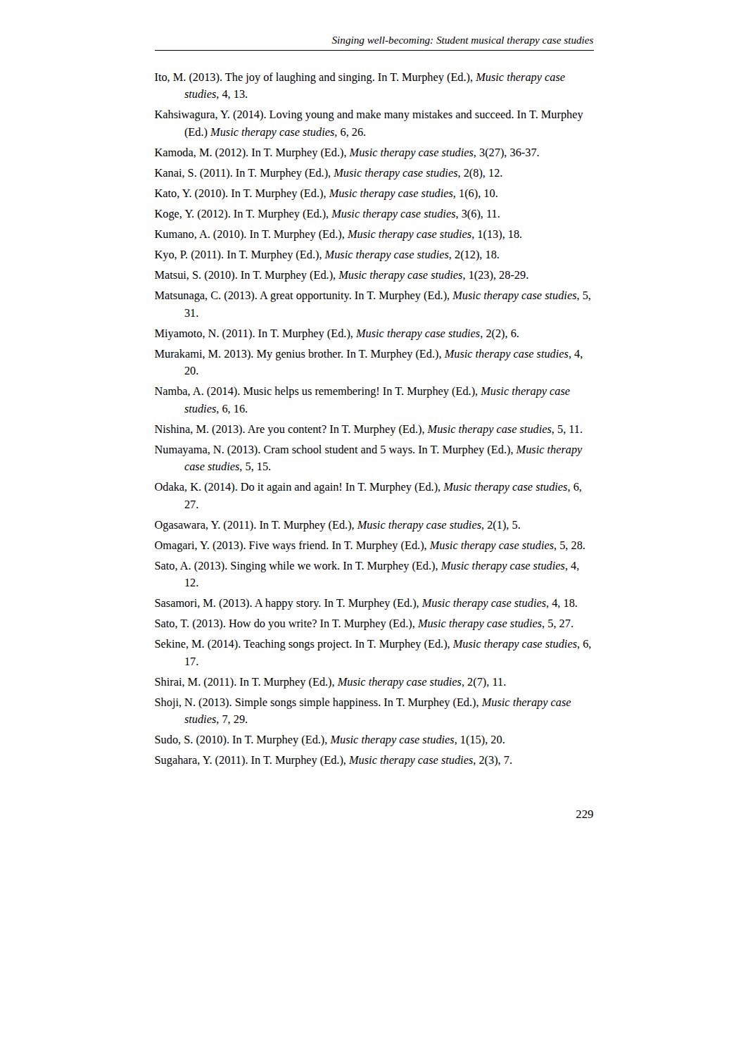Singing well-becoming: Student musical therapy case studies
Ito, M. (2013). The joy of laughing and singing. In T. Murphey (Ed.), Music therapy case studies, 4, 13.
Kahsiwagura, Y. (2014). Loving young and make many mistakes and succeed. In T. Murphey (Ed.) Music therapy case studies, 6, 26.
Kamoda, M. (2012). In T. Murphey (Ed.), Music therapy case studies, 3(27), 36-37.
Kanai, S. (2011). In T. Murphey (Ed.), Music therapy case studies, 2(8), 12.
Kato, Y. (2010). In T. Murphey (Ed.), Music therapy case studies, 1(6), 10.
Koge, Y. (2012). In T. Murphey (Ed.), Music therapy case studies, 3(6), 11.
Kumano, A. (2010). In T. Murphey (Ed.), Music therapy case studies, 1(13), 18.
Kyo, P. (2011). In T. Murphey (Ed.), Music therapy case studies, 2(12), 18.
Matsui, S. (2010). In T. Murphey (Ed.), Music therapy case studies, 1(23), 28-29.
Matsunaga, C. (2013). A great opportunity. In T. Murphey (Ed.), Music therapy case studies, 5, 31.
Miyamoto, N. (2011). In T. Murphey (Ed.), Music therapy case studies, 2(2), 6.
Murakami, M. 2013). My genius brother. In T. Murphey (Ed.), Music therapy case studies, 4, 20.
Namba, A. (2014). Music helps us remembering! In T. Murphey (Ed.), Music therapy case studies, 6, 16.
Nishina, M. (2013). Are you content? In T. Murphey (Ed.), Music therapy case studies, 5, 11.
Numayama, N. (2013). Cram school student and 5 ways. In T. Murphey (Ed.), Music therapy case studies, 5, 15.
Odaka, K. (2014). Do it again and again! In T. Murphey (Ed.), Music therapy case studies, 6, 27.
Ogasawara, Y. (2011). In T. Murphey (Ed.), Music therapy case studies, 2(1), 5.
Omagari, Y. (2013). Five ways friend. In T. Murphey (Ed.), Music therapy case studies, 5, 28.
Sato, A. (2013). Singing while we work. In T. Murphey (Ed.), Music therapy case studies, 4, 12.
Sasamori, M. (2013). A happy story. In T. Murphey (Ed.), Music therapy case studies, 4, 18.
Sato, T. (2013). How do you write? In T. Murphey (Ed.), Music therapy case studies, 5, 27.
Sekine, M. (2014). Teaching songs project. In T. Murphey (Ed.), Music therapy case studies, 6, 17.
Shirai, M. (2011). In T. Murphey (Ed.), Music therapy case studies, 2(7), 11.
Shoji, N. (2013). Simple songs simple happiness. In T. Murphey (Ed.), Music therapy case studies, 7, 29.
Sudo, S. (2010). In T. Murphey (Ed.), Music therapy case studies, 1(15), 20.
Sugahara, Y. (2011). In T. Murphey (Ed.), Music therapy case studies, 2(3), 7.
229